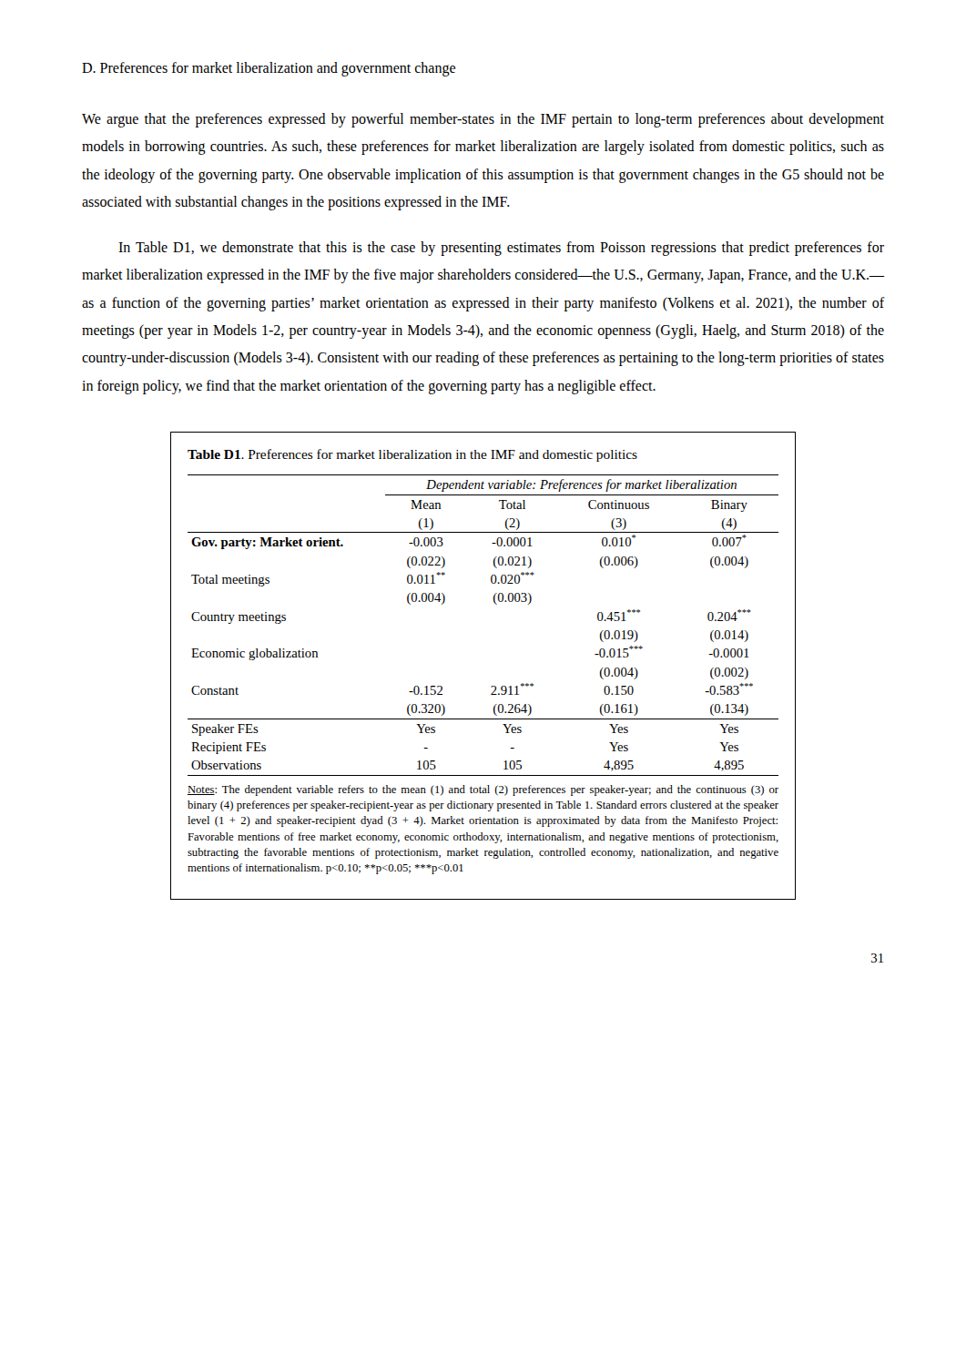D. Preferences for market liberalization and government change
We argue that the preferences expressed by powerful member-states in the IMF pertain to long-term preferences about development models in borrowing countries. As such, these preferences for market liberalization are largely isolated from domestic politics, such as the ideology of the governing party. One observable implication of this assumption is that government changes in the G5 should not be associated with substantial changes in the positions expressed in the IMF.
In Table D1, we demonstrate that this is the case by presenting estimates from Poisson regressions that predict preferences for market liberalization expressed in the IMF by the five major shareholders considered—the U.S., Germany, Japan, France, and the U.K.—as a function of the governing parties’ market orientation as expressed in their party manifesto (Volkens et al. 2021), the number of meetings (per year in Models 1-2, per country-year in Models 3-4), and the economic openness (Gygli, Haelg, and Sturm 2018) of the country-under-discussion (Models 3-4). Consistent with our reading of these preferences as pertaining to the long-term priorities of states in foreign policy, we find that the market orientation of the governing party has a negligible effect.
Table D1. Preferences for market liberalization in the IMF and domestic politics
| | Dependent variable: Preferences for market liberalization |
| | Mean | Total | Continuous | Binary |
| | (1) | (2) | (3) | (4) |
| Gov. party: Market orient. | -0.003 | -0.0001 | 0.010 * | 0.007 * |
| | (0.022) | (0.021) | (0.006) | (0.004) |
| Total meetings | 0.011 ** | 0.020 *** | | |
| | (0.004) | (0.003) | | |
| Country meetings | | | 0.451 *** | 0.204 *** |
| | | | (0.019) | (0.014) |
| Economic globalization | | | -0.015 *** | -0.0001 |
| | | | (0.004) | (0.002) |
| Constant | -0.152 | 2.911 *** | 0.150 | -0.583 *** |
| | (0.320) | (0.264) | (0.161) | (0.134) |
| Speaker FEs | Yes | Yes | Yes | Yes |
| Recipient FEs | - | - | Yes | Yes |
| Observations | 105 | 105 | 4,895 | 4,895 |
Notes: The dependent variable refers to the mean (1) and total (2) preferences per speaker-year; and the continuous (3) or binary (4) preferences per speaker-recipient-year as per dictionary presented in Table 1. Standard errors clustered at the speaker level (1 + 2) and speaker-recipient dyad (3 + 4). Market orientation is approximated by data from the Manifesto Project: Favorable mentions of free market economy, economic orthodoxy, internationalism, and negative mentions of protectionism, subtracting the favorable mentions of protectionism, market regulation, controlled economy, nationalization, and negative mentions of internationalism. p<0.10; **p<0.05; ***p<0.01
31